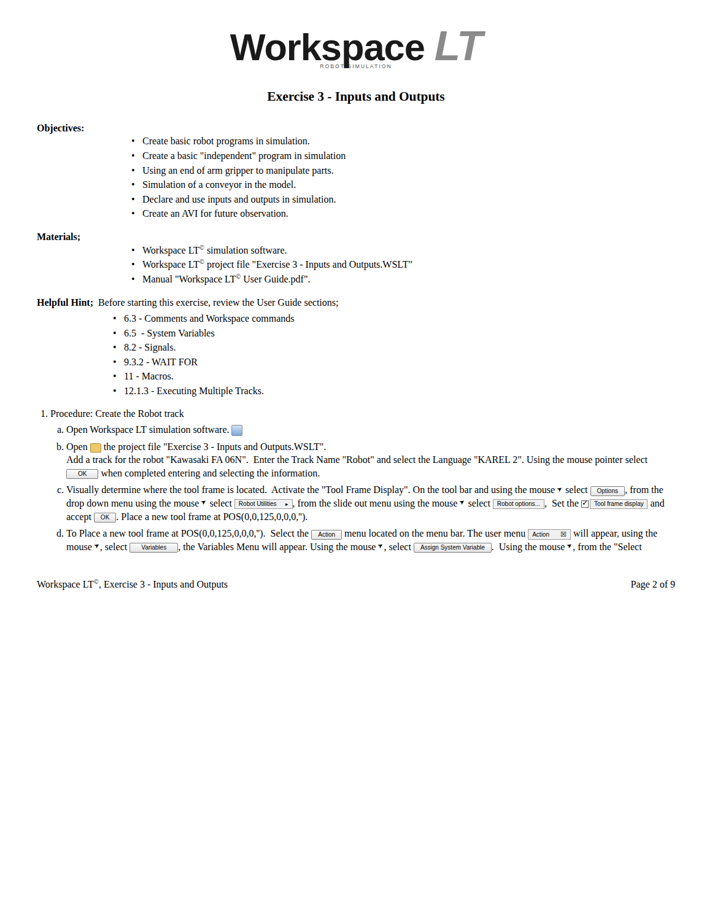Work space LT
ROBOT SIMULATION
Exercise 3 - Inputs and Outputs
Objectives:
Create basic robot programs in simulation.
Create a basic "independent" program in simulation
Using an end of arm gripper to manipulate parts.
Simulation of a conveyor in the model.
Declare and use inputs and outputs in simulation.
Create an AVI for future observation.
Materials;
Workspace LT© simulation software.
Workspace LT© project file "Exercise 3 - Inputs and Outputs.WSLT"
Manual "Workspace LT© User Guide.pdf".
Helpful Hint; Before starting this exercise, review the User Guide sections;
6.3 - Comments and Workspace commands
6.5 - System Variables
8.2 - Signals.
9.3.2 - WAIT FOR
11 - Macros.
12.1.3 - Executing Multiple Tracks.
Procedure: Create the Robot track
Open Workspace LT simulation software.
Open the project file "Exercise 3 - Inputs and Outputs.WSLT".
Add a track for the robot "Kawasaki FA 06N". Enter the Track Name "Robot" and select the Language "KAREL 2". Using the mouse pointer select OK when completed entering and selecting the information.
Visually determine where the tool frame is located. Activate the "Tool Frame Display". On the tool bar and using the mouse select Options, from the drop down menu using the mouse select Robot Utilities, from the slide out menu using the mouse select Robot options..., Set the Tool frame display and accept OK. Place a new tool frame at POS(0,0,125,0,0,0,'').
To Place a new tool frame at POS(0,0,125,0,0,0,''). Select the Action menu located on the menu bar. The user menu Action will appear, using the mouse , select Variables, the Variables Menu will appear. Using the mouse , select Assign System Variable. Using the mouse , from the "Select
Workspace LT©, Exercise 3 - Inputs and Outputs
Page 2 of 9